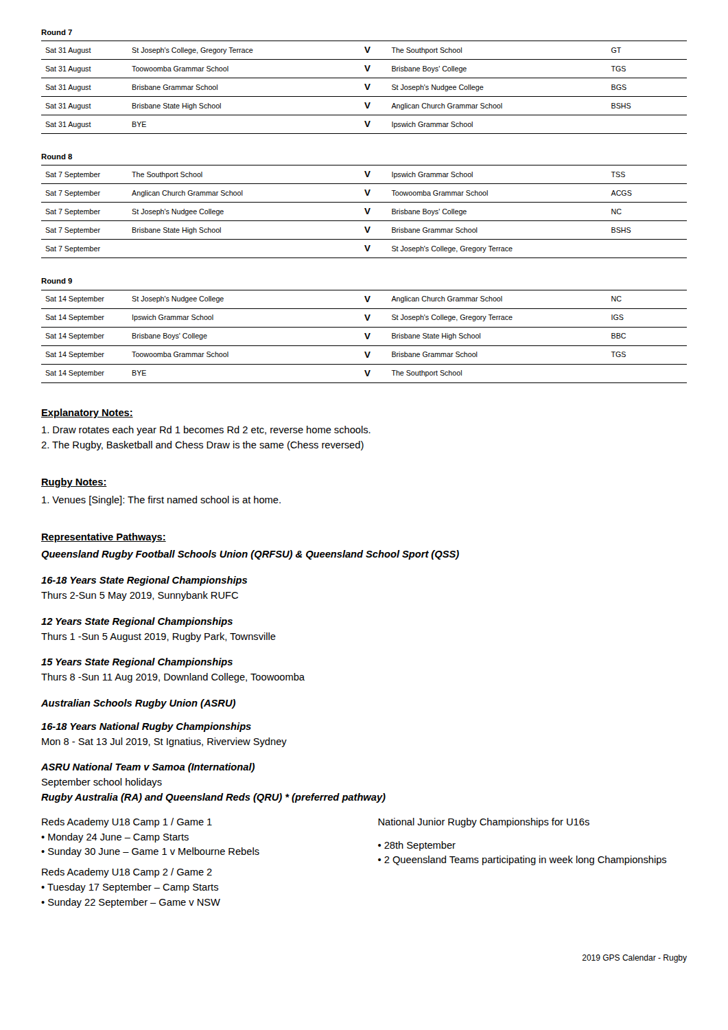Round 7
| Sat 31 August | St Joseph's College, Gregory Terrace | V | The Southport School | GT |
| Sat 31 August | Toowoomba Grammar School | V | Brisbane Boys' College | TGS |
| Sat 31 August | Brisbane Grammar School | V | St Joseph's Nudgee College | BGS |
| Sat 31 August | Brisbane State High School | V | Anglican Church Grammar School | BSHS |
| Sat 31 August | BYE | V | Ipswich Grammar School | |
Round 8
| Sat 7 September | The Southport School | V | Ipswich Grammar School | TSS |
| Sat 7 September | Anglican Church Grammar School | V | Toowoomba Grammar School | ACGS |
| Sat 7 September | St Joseph's Nudgee College | V | Brisbane Boys' College | NC |
| Sat 7 September | Brisbane State High School | V | Brisbane Grammar School | BSHS |
| Sat 7 September | | V | St Joseph's College, Gregory Terrace | |
Round 9
| Sat 14 September | St Joseph's Nudgee College | V | Anglican Church Grammar School | NC |
| Sat 14 September | Ipswich Grammar School | V | St Joseph's College, Gregory Terrace | IGS |
| Sat 14 September | Brisbane Boys' College | V | Brisbane State High School | BBC |
| Sat 14 September | Toowoomba Grammar School | V | Brisbane Grammar School | TGS |
| Sat 14 September | BYE | V | The Southport School | |
Explanatory Notes:
1. Draw rotates each year Rd 1 becomes Rd 2 etc, reverse home schools.
2. The Rugby, Basketball and Chess Draw is the same (Chess reversed)
Rugby Notes:
1. Venues [Single]: The first named school is at home.
Representative Pathways:
Queensland Rugby Football Schools Union (QRFSU) & Queensland School Sport (QSS)
16-18 Years State Regional Championships
Thurs 2-Sun 5 May 2019, Sunnybank RUFC
12 Years State Regional Championships
Thurs 1 -Sun 5 August 2019, Rugby Park, Townsville
15 Years State Regional Championships
Thurs 8 -Sun 11 Aug 2019, Downland College, Toowoomba
Australian Schools Rugby Union (ASRU)
16-18 Years National Rugby Championships
Mon 8 - Sat 13 Jul 2019, St Ignatius, Riverview Sydney
ASRU National Team v Samoa (International)
September school holidays
Rugby Australia (RA) and Queensland Reds (QRU) * (preferred pathway)
Reds Academy U18 Camp 1 / Game 1
• Monday 24 June – Camp Starts
• Sunday 30 June – Game 1 v Melbourne Rebels
Reds Academy U18 Camp 2 / Game 2
• Tuesday 17 September – Camp Starts
• Sunday 22 September – Game v NSW
National Junior Rugby Championships for U16s
• 28th September
• 2 Queensland Teams participating in week long Championships
2019 GPS Calendar - Rugby